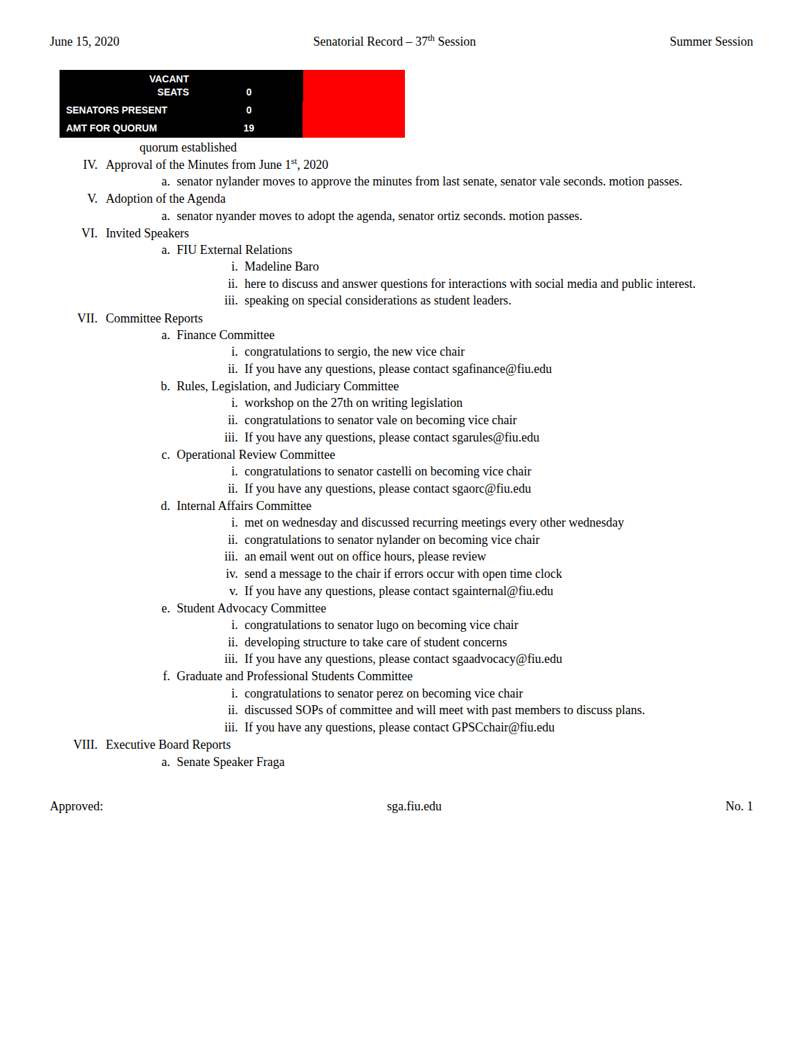June 15, 2020
Senatorial Record – 37th Session
Summer Session
| VACANT SEATS | 0 | |
| SENATORS PRESENT | 0 |
| AMT FOR QUORUM | 19 |
quorum established
IV.
Approval of the Minutes from June 1st, 2020
a.
senator nylander moves to approve the minutes from last senate, senator vale seconds. motion passes.
V.
Adoption of the Agenda
a.
senator nyander moves to adopt the agenda, senator ortiz seconds. motion passes.
VI.
Invited Speakers
a.
FIU External Relations
i.
Madeline Baro
ii.
here to discuss and answer questions for interactions with social media and public interest.
iii.
speaking on special considerations as student leaders.
VII.
Committee Reports
a.
Finance Committee
i.
congratulations to sergio, the new vice chair
ii.
If you have any questions, please contact sgafinance@fiu.edu
b.
Rules, Legislation, and Judiciary Committee
i.
workshop on the 27th on writing legislation
ii.
congratulations to senator vale on becoming vice chair
iii.
If you have any questions, please contact sgarules@fiu.edu
c.
Operational Review Committee
i.
congratulations to senator castelli on becoming vice chair
ii.
If you have any questions, please contact sgaorc@fiu.edu
d.
Internal Affairs Committee
i.
met on wednesday and discussed recurring meetings every other wednesday
ii.
congratulations to senator nylander on becoming vice chair
iii.
an email went out on office hours, please review
iv.
send a message to the chair if errors occur with open time clock
v.
If you have any questions, please contact sgainternal@fiu.edu
e.
Student Advocacy Committee
i.
congratulations to senator lugo on becoming vice chair
ii.
developing structure to take care of student concerns
iii.
If you have any questions, please contact sgaadvocacy@fiu.edu
f.
Graduate and Professional Students Committee
i.
congratulations to senator perez on becoming vice chair
ii.
discussed SOPs of committee and will meet with past members to discuss plans.
iii.
If you have any questions, please contact GPSCchair@fiu.edu
VIII.
Executive Board Reports
a.
Senate Speaker Fraga
Approved:
sga.fiu.edu
No. 1